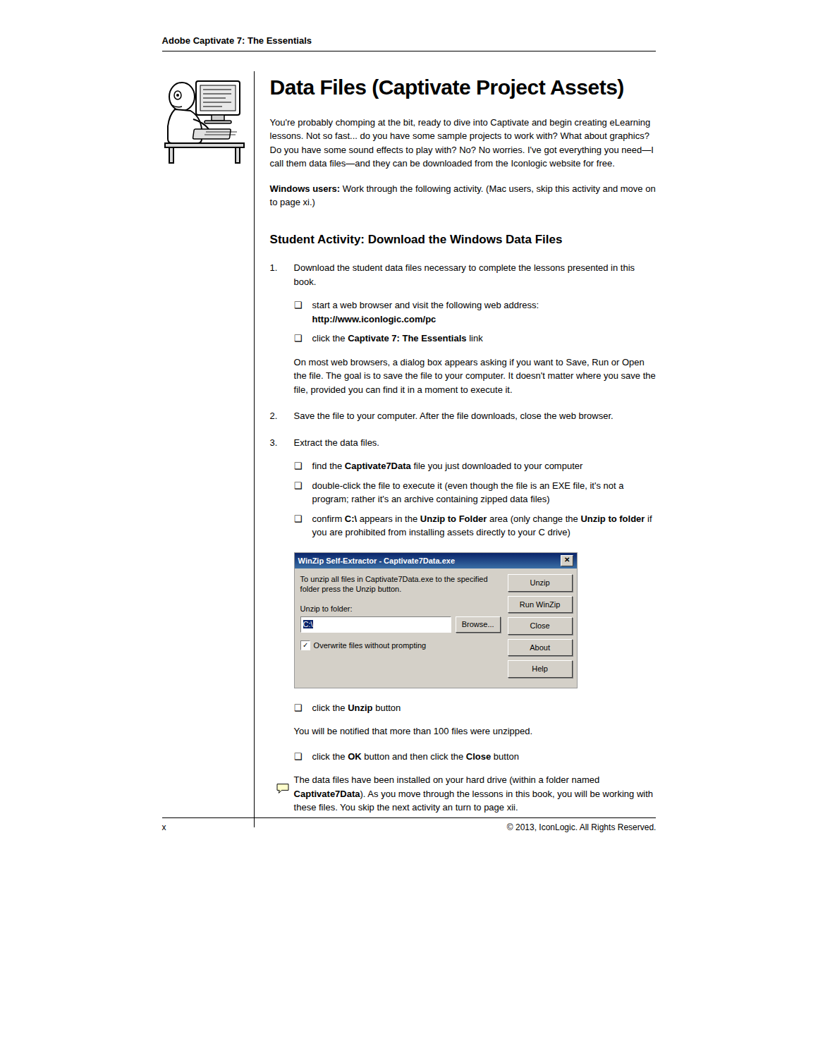Adobe Captivate 7: The Essentials
Data Files (Captivate Project Assets)
You're probably chomping at the bit, ready to dive into Captivate and begin creating eLearning lessons. Not so fast... do you have some sample projects to work with? What about graphics? Do you have some sound effects to play with? No? No worries. I've got everything you need—I call them data files—and they can be downloaded from the Iconlogic website for free.
Windows users: Work through the following activity. (Mac users, skip this activity and move on to page xi.)
Student Activity: Download the Windows Data Files
Download the student data files necessary to complete the lessons presented in this book.
start a web browser and visit the following web address:
http://www.iconlogic.com/pc
click the Captivate 7: The Essentials link
On most web browsers, a dialog box appears asking if you want to Save, Run or Open the file. The goal is to save the file to your computer. It doesn't matter where you save the file, provided you can find it in a moment to execute it.
Save the file to your computer. After the file downloads, close the web browser.
Extract the data files.
find the Captivate7Data file you just downloaded to your computer
double-click the file to execute it (even though the file is an EXE file, it's not a program; rather it's an archive containing zipped data files)
confirm C:\ appears in the Unzip to Folder area (only change the Unzip to folder if you are prohibited from installing assets directly to your C drive)
WinZip Self-Extractor - Captivate7Data.exe ✕
To unzip all files in Captivate7Data.exe to the specified folder press the Unzip button.
Unzip to folder:
C:\
Browse...
✓ Overwrite files without prompting
Unzip
Run WinZip
Close
About
Help
click the Unzip button
You will be notified that more than 100 files were unzipped.
click the OK button and then click the Close button
The data files have been installed on your hard drive (within a folder named Captivate7Data). As you move through the lessons in this book, you will be working with these files. You skip the next activity an turn to page xii.
x © 2013, IconLogic. All Rights Reserved.